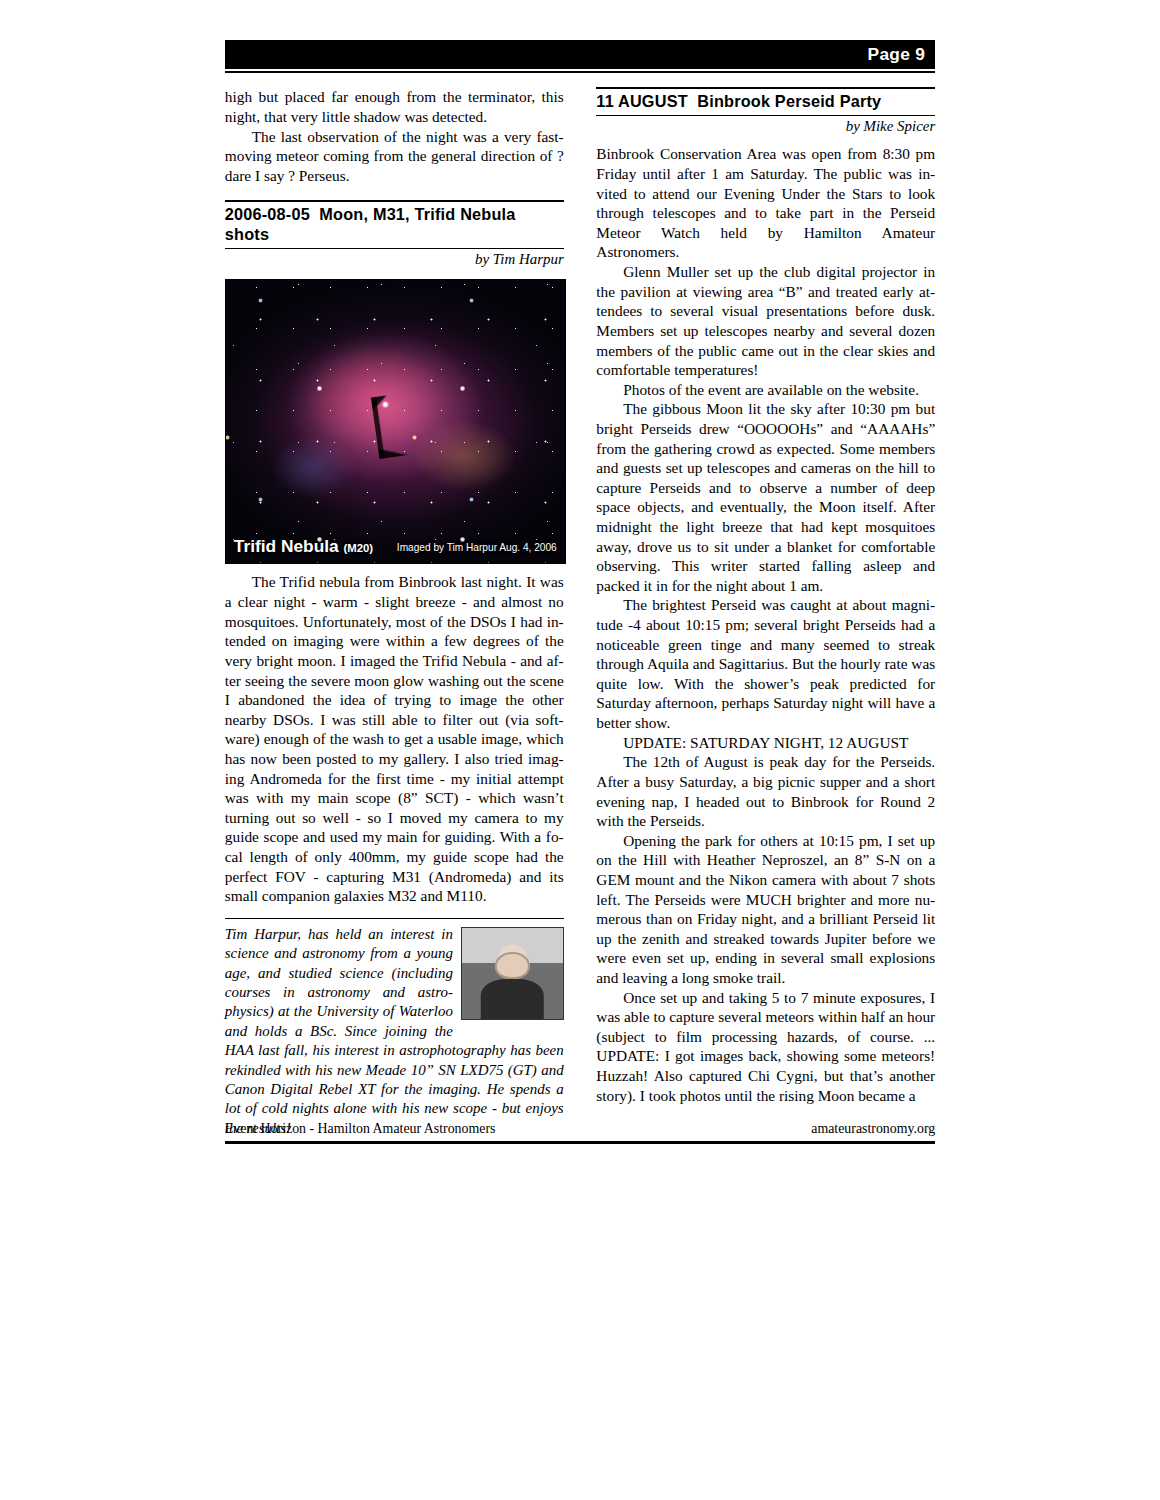Page 9
high but placed far enough from the terminator, this night, that very little shadow was detected.
The last observation of the night was a very fast-moving meteor coming from the general direction of ? dare I say ? Perseus.
2006-08-05 Moon, M31, Trifid Nebula shots
by Tim Harpur
Trifid Nebula (M20)
Imaged by Tim Harpur Aug. 4, 2006
The Trifid nebula from Binbrook last night. It was a clear night - warm - slight breeze - and almost no mosquitoes. Unfortunately, most of the DSOs I had intended on imaging were within a few degrees of the very bright moon. I imaged the Trifid Nebula - and after seeing the severe moon glow washing out the scene I abandoned the idea of trying to image the other nearby DSOs. I was still able to filter out (via software) enough of the wash to get a usable image, which has now been posted to my gallery. I also tried imaging Andromeda for the first time - my initial attempt was with my main scope (8” SCT) - which wasn’t turning out so well - so I moved my camera to my guide scope and used my main for guiding. With a focal length of only 400mm, my guide scope had the perfect FOV - capturing M31 (Andromeda) and its small companion galaxies M32 and M110.
Tim Harpur, has held an interest in science and astronomy from a young age, and studied science (including courses in astronomy and astrophysics) at the University of Waterloo and holds a BSc. Since joining the HAA last fall, his interest in astrophotography has been rekindled with his new Meade 10” SN LXD75 (GT) and Canon Digital Rebel XT for the imaging. He spends a lot of cold nights alone with his new scope - but enjoys the results!
11 AUGUST Binbrook Perseid Party
by Mike Spicer
Binbrook Conservation Area was open from 8:30 pm Friday until after 1 am Saturday. The public was invited to attend our Evening Under the Stars to look through telescopes and to take part in the Perseid Meteor Watch held by Hamilton Amateur Astronomers.
Glenn Muller set up the club digital projector in the pavilion at viewing area “B” and treated early attendees to several visual presentations before dusk. Members set up telescopes nearby and several dozen members of the public came out in the clear skies and comfortable temperatures!
Photos of the event are available on the website.
The gibbous Moon lit the sky after 10:30 pm but bright Perseids drew “OOOOOHs” and “AAAAHs” from the gathering crowd as expected. Some members and guests set up telescopes and cameras on the hill to capture Perseids and to observe a number of deep space objects, and eventually, the Moon itself. After midnight the light breeze that had kept mosquitoes away, drove us to sit under a blanket for comfortable observing. This writer started falling asleep and packed it in for the night about 1 am.
The brightest Perseid was caught at about magnitude -4 about 10:15 pm; several bright Perseids had a noticeable green tinge and many seemed to streak through Aquila and Sagittarius. But the hourly rate was quite low. With the shower’s peak predicted for Saturday afternoon, perhaps Saturday night will have a better show.
UPDATE: SATURDAY NIGHT, 12 AUGUST
The 12th of August is peak day for the Perseids. After a busy Saturday, a big picnic supper and a short evening nap, I headed out to Binbrook for Round 2 with the Perseids.
Opening the park for others at 10:15 pm, I set up on the Hill with Heather Neproszel, an 8” S-N on a GEM mount and the Nikon camera with about 7 shots left. The Perseids were MUCH brighter and more numerous than on Friday night, and a brilliant Perseid lit up the zenith and streaked towards Jupiter before we were even set up, ending in several small explosions and leaving a long smoke trail.
Once set up and taking 5 to 7 minute exposures, I was able to capture several meteors within half an hour (subject to film processing hazards, of course. ... UPDATE: I got images back, showing some meteors! Huzzah! Also captured Chi Cygni, but that’s another story). I took photos until the rising Moon became a
Event Horizon - Hamilton Amateur Astronomers
amateurastronomy.org